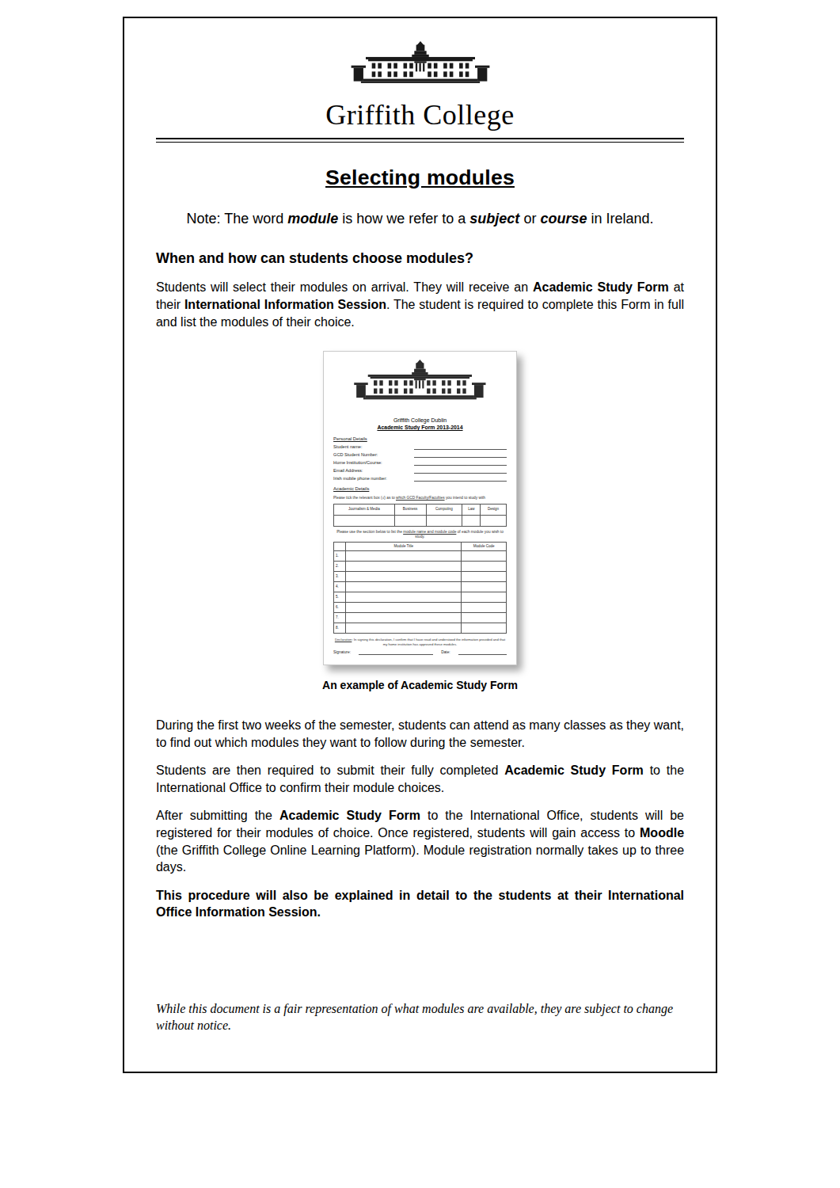Griffith College
Selecting modules
Note: The word module is how we refer to a subject or course in Ireland.
When and how can students choose modules?
Students will select their modules on arrival. They will receive an Academic Study Form at their International Information Session. The student is required to complete this Form in full and list the modules of their choice.
Griffith College Dublin Academic Study Form 2013-2014
Personal Details
Student name:
GCD Student Number:
Home Institution/Course:
Email Address:
Irish mobile phone number:
Academic Details
Please tick the relevant box (√) as to which GCD Faculty/Faculties you intend to study with
| Journalism & Media | Business | Computing | Law | Design |
Please use the section below to list the module name and module code of each module you wish to study.
| | Module Title | Module Code |
| --- | --- | --- |
| 1. | | |
| 2. | | |
| 3. | | |
| 4. | | |
| 5. | | |
| 6. | | |
| 7. | | |
| 8. | | |
Declaration: In signing this declaration, I confirm that I have read and understood the information provided and that my home institution has approved these modules.
Signature: Date:
An example of Academic Study Form
During the first two weeks of the semester, students can attend as many classes as they want, to find out which modules they want to follow during the semester.
Students are then required to submit their fully completed Academic Study Form to the International Office to confirm their module choices.
After submitting the Academic Study Form to the International Office, students will be registered for their modules of choice. Once registered, students will gain access to Moodle (the Griffith College Online Learning Platform). Module registration normally takes up to three days.
This procedure will also be explained in detail to the students at their International Office Information Session.
While this document is a fair representation of what modules are available, they are subject to change without notice.